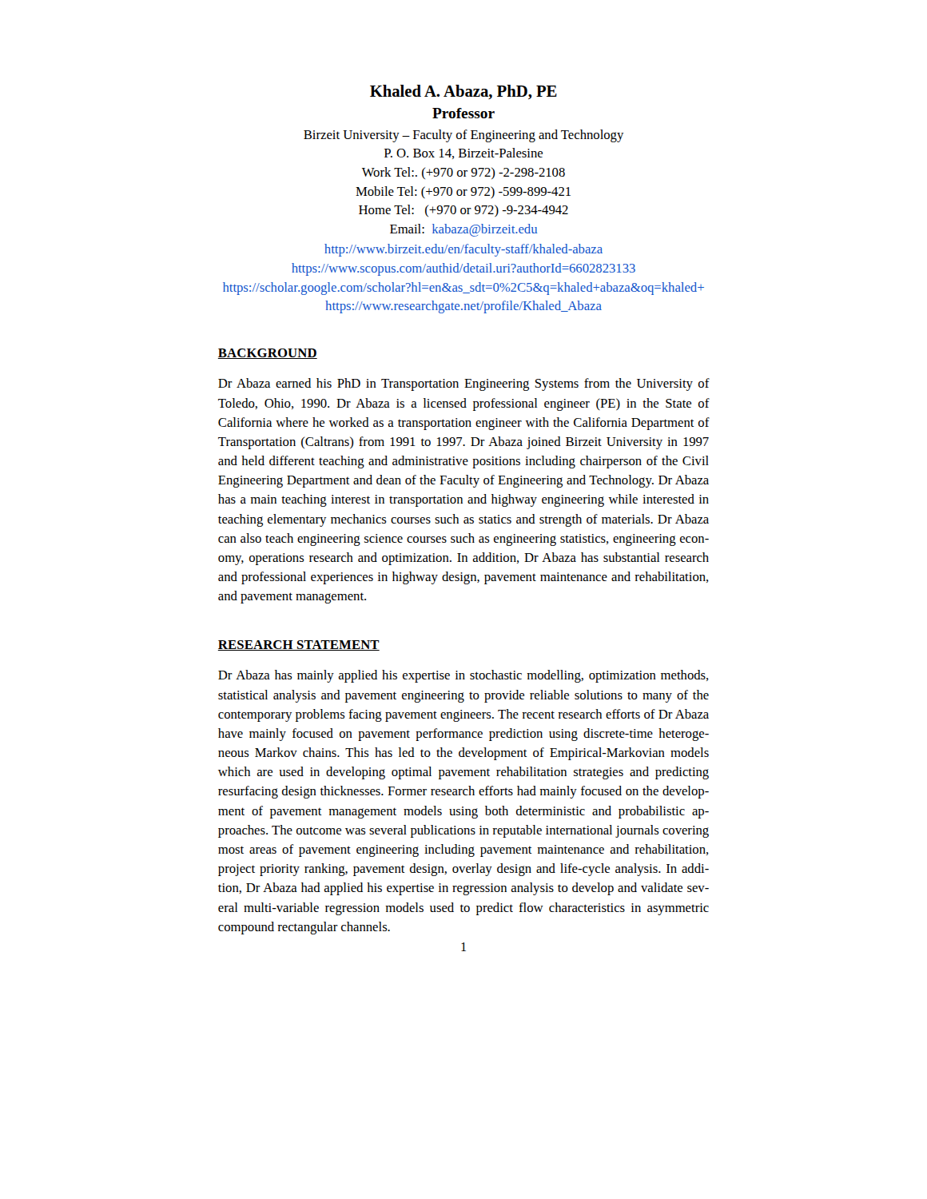Khaled A. Abaza, PhD, PE
Professor
Birzeit University – Faculty of Engineering and Technology
P. O. Box 14, Birzeit-Palesine
Work Tel:. (+970 or 972) -2-298-2108
Mobile Tel: (+970 or 972) -599-899-421
Home Tel: (+970 or 972) -9-234-4942
Email: kabaza@birzeit.edu
http://www.birzeit.edu/en/faculty-staff/khaled-abaza
https://www.scopus.com/authid/detail.uri?authorId=6602823133
https://scholar.google.com/scholar?hl=en&as_sdt=0%2C5&q=khaled+abaza&oq=khaled+
https://www.researchgate.net/profile/Khaled_Abaza
Background
Dr Abaza earned his PhD in Transportation Engineering Systems from the University of Toledo, Ohio, 1990. Dr Abaza is a licensed professional engineer (PE) in the State of California where he worked as a transportation engineer with the California Department of Transportation (Caltrans) from 1991 to 1997. Dr Abaza joined Birzeit University in 1997 and held different teaching and administrative positions including chairperson of the Civil Engineering Department and dean of the Faculty of Engineering and Technology. Dr Abaza has a main teaching interest in transportation and highway engineering while interested in teaching elementary mechanics courses such as statics and strength of materials. Dr Abaza can also teach engineering science courses such as engineering statistics, engineering economy, operations research and optimization. In addition, Dr Abaza has substantial research and professional experiences in highway design, pavement maintenance and rehabilitation, and pavement management.
Research Statement
Dr Abaza has mainly applied his expertise in stochastic modelling, optimization methods, statistical analysis and pavement engineering to provide reliable solutions to many of the contemporary problems facing pavement engineers. The recent research efforts of Dr Abaza have mainly focused on pavement performance prediction using discrete-time heterogeneous Markov chains. This has led to the development of Empirical-Markovian models which are used in developing optimal pavement rehabilitation strategies and predicting resurfacing design thicknesses. Former research efforts had mainly focused on the development of pavement management models using both deterministic and probabilistic approaches. The outcome was several publications in reputable international journals covering most areas of pavement engineering including pavement maintenance and rehabilitation, project priority ranking, pavement design, overlay design and life-cycle analysis. In addition, Dr Abaza had applied his expertise in regression analysis to develop and validate several multi-variable regression models used to predict flow characteristics in asymmetric compound rectangular channels.
1